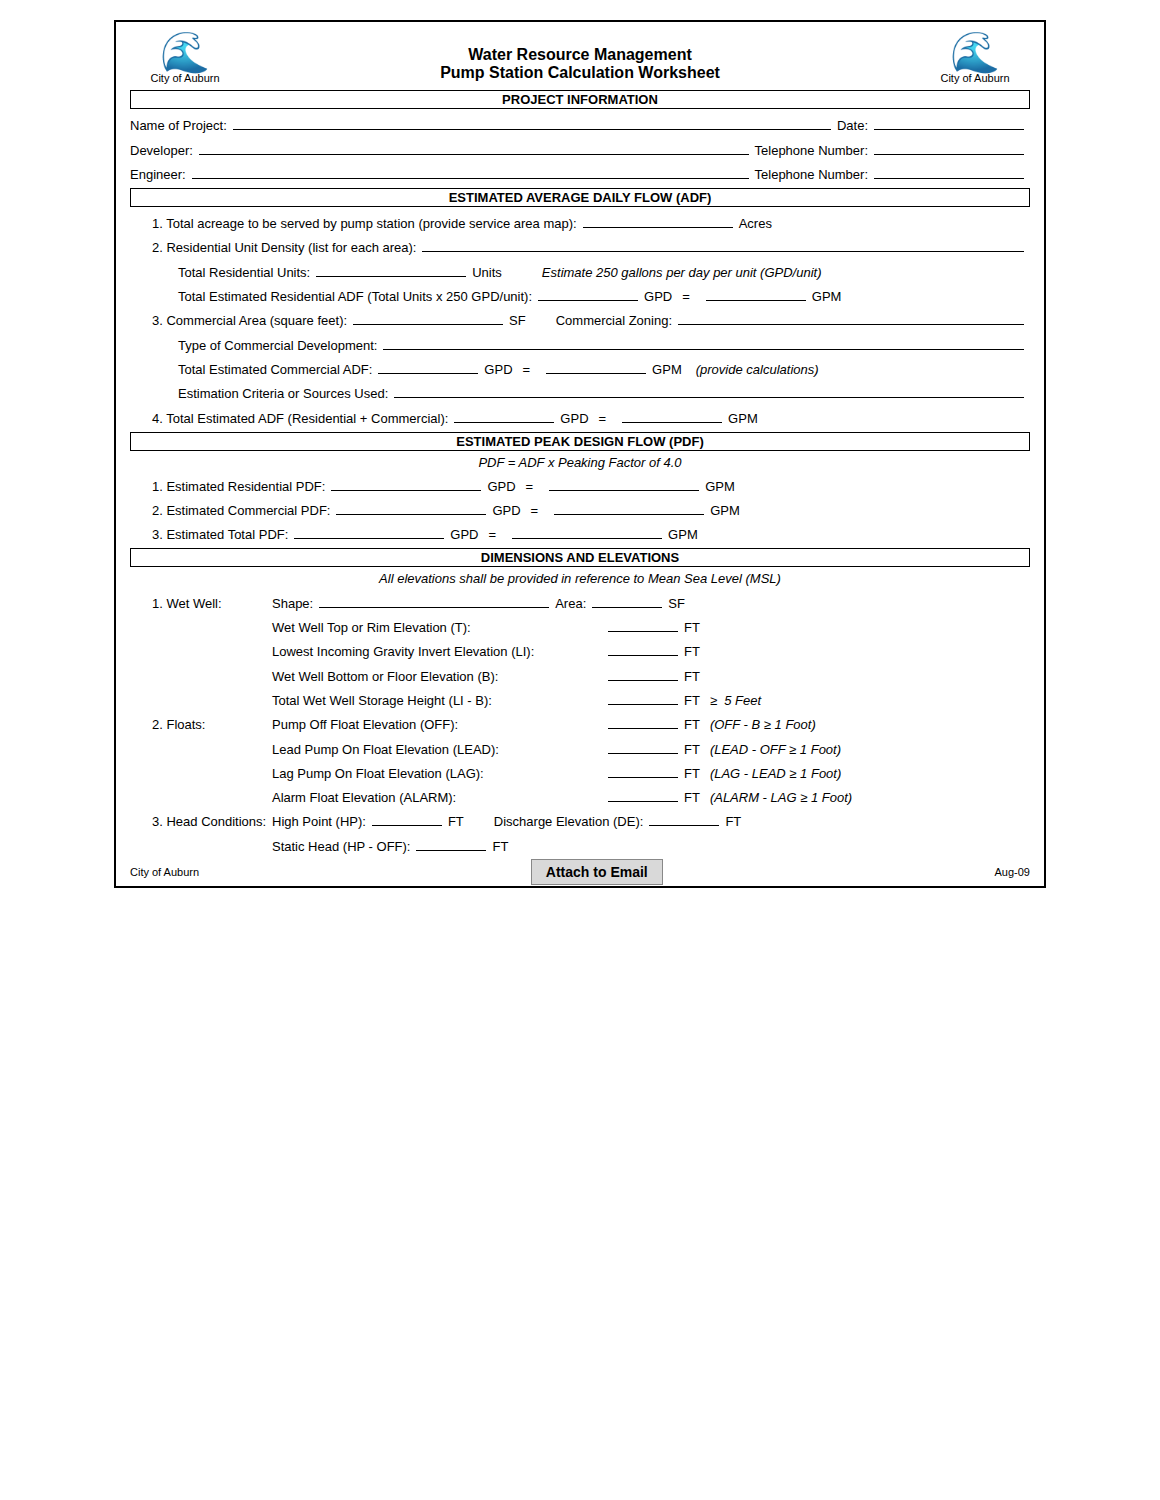🌊
City of Auburn
Water Resource Management
Pump Station Calculation Worksheet
🌊
City of Auburn
PROJECT INFORMATION
Name of Project: Date:
Developer: Telephone Number:
Engineer: Telephone Number:
ESTIMATED AVERAGE DAILY FLOW (ADF)
1. Total acreage to be served by pump station (provide service area map): Acres
2. Residential Unit Density (list for each area):
Total Residential Units: Units Estimate 250 gallons per day per unit (GPD/unit)
Total Estimated Residential ADF (Total Units x 250 GPD/unit): GPD = GPM
3. Commercial Area (square feet): SF Commercial Zoning:
Type of Commercial Development:
Total Estimated Commercial ADF: GPD = GPM (provide calculations)
Estimation Criteria or Sources Used:
4. Total Estimated ADF (Residential + Commercial): GPD = GPM
ESTIMATED PEAK DESIGN FLOW (PDF)
PDF = ADF x Peaking Factor of 4.0
1. Estimated Residential PDF: GPD = GPM
2. Estimated Commercial PDF: GPD = GPM
3. Estimated Total PDF: GPD = GPM
DIMENSIONS AND ELEVATIONS
All elevations shall be provided in reference to Mean Sea Level (MSL)
1. Wet Well: Shape: Area: SF
Wet Well Top or Rim Elevation (T): FT
Lowest Incoming Gravity Invert Elevation (LI): FT
Wet Well Bottom or Floor Elevation (B): FT
Total Wet Well Storage Height (LI - B): FT ≥ 5 Feet
2. Floats: Pump Off Float Elevation (OFF): FT (OFF - B ≥ 1 Foot)
Lead Pump On Float Elevation (LEAD): FT (LEAD - OFF ≥ 1 Foot)
Lag Pump On Float Elevation (LAG): FT (LAG - LEAD ≥ 1 Foot)
Alarm Float Elevation (ALARM): FT (ALARM - LAG ≥ 1 Foot)
3. Head Conditions: High Point (HP): FT Discharge Elevation (DE): FT
Static Head (HP - OFF): FT
City of Auburn
Attach to Email
Aug-09